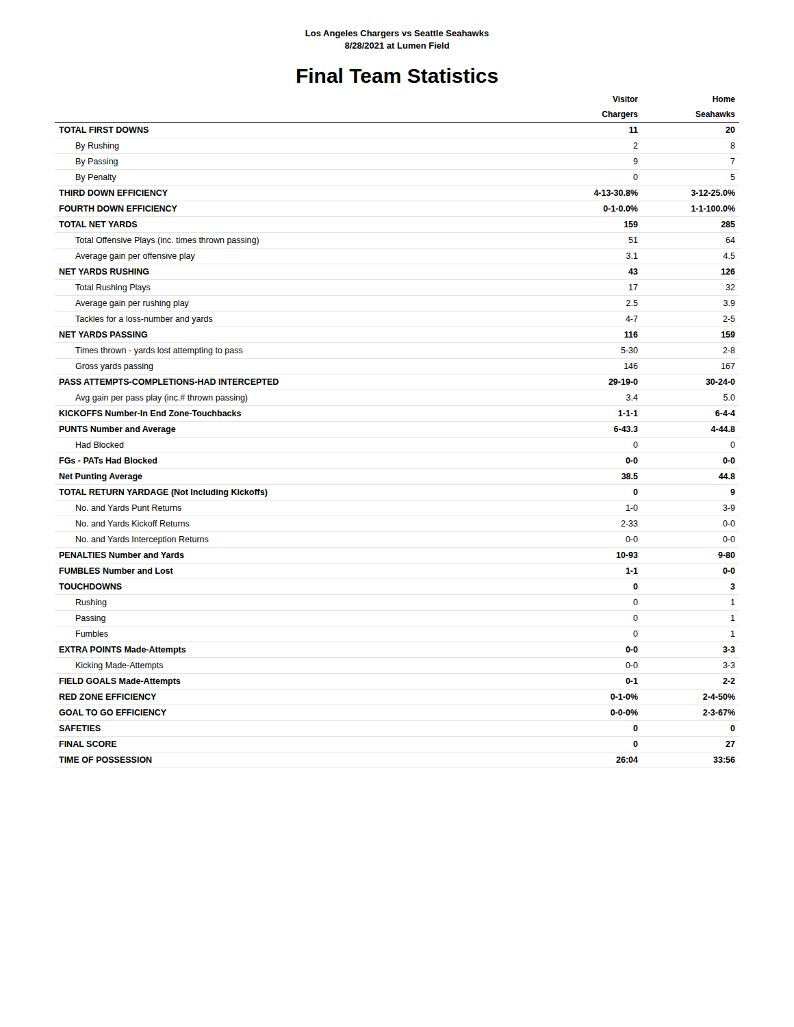Los Angeles Chargers vs Seattle Seahawks
8/28/2021 at Lumen Field
Final Team Statistics
| | Visitor | Home |
| --- | --- | --- |
| | Chargers | Seahawks |
| TOTAL FIRST DOWNS | 11 | 20 |
| By Rushing | 2 | 8 |
| By Passing | 9 | 7 |
| By Penalty | 0 | 5 |
| THIRD DOWN EFFICIENCY | 4-13-30.8% | 3-12-25.0% |
| FOURTH DOWN EFFICIENCY | 0-1-0.0% | 1-1-100.0% |
| TOTAL NET YARDS | 159 | 285 |
| Total Offensive Plays (inc. times thrown passing) | 51 | 64 |
| Average gain per offensive play | 3.1 | 4.5 |
| NET YARDS RUSHING | 43 | 126 |
| Total Rushing Plays | 17 | 32 |
| Average gain per rushing play | 2.5 | 3.9 |
| Tackles for a loss-number and yards | 4-7 | 2-5 |
| NET YARDS PASSING | 116 | 159 |
| Times thrown - yards lost attempting to pass | 5-30 | 2-8 |
| Gross yards passing | 146 | 167 |
| PASS ATTEMPTS-COMPLETIONS-HAD INTERCEPTED | 29-19-0 | 30-24-0 |
| Avg gain per pass play (inc.# thrown passing) | 3.4 | 5.0 |
| KICKOFFS Number-In End Zone-Touchbacks | 1-1-1 | 6-4-4 |
| PUNTS Number and Average | 6-43.3 | 4-44.8 |
| Had Blocked | 0 | 0 |
| FGs - PATs Had Blocked | 0-0 | 0-0 |
| Net Punting Average | 38.5 | 44.8 |
| TOTAL RETURN YARDAGE (Not Including Kickoffs) | 0 | 9 |
| No. and Yards Punt Returns | 1-0 | 3-9 |
| No. and Yards Kickoff Returns | 2-33 | 0-0 |
| No. and Yards Interception Returns | 0-0 | 0-0 |
| PENALTIES Number and Yards | 10-93 | 9-80 |
| FUMBLES Number and Lost | 1-1 | 0-0 |
| TOUCHDOWNS | 0 | 3 |
| Rushing | 0 | 1 |
| Passing | 0 | 1 |
| Fumbles | 0 | 1 |
| EXTRA POINTS Made-Attempts | 0-0 | 3-3 |
| Kicking Made-Attempts | 0-0 | 3-3 |
| FIELD GOALS Made-Attempts | 0-1 | 2-2 |
| RED ZONE EFFICIENCY | 0-1-0% | 2-4-50% |
| GOAL TO GO EFFICIENCY | 0-0-0% | 2-3-67% |
| SAFETIES | 0 | 0 |
| FINAL SCORE | 0 | 27 |
| TIME OF POSSESSION | 26:04 | 33:56 |